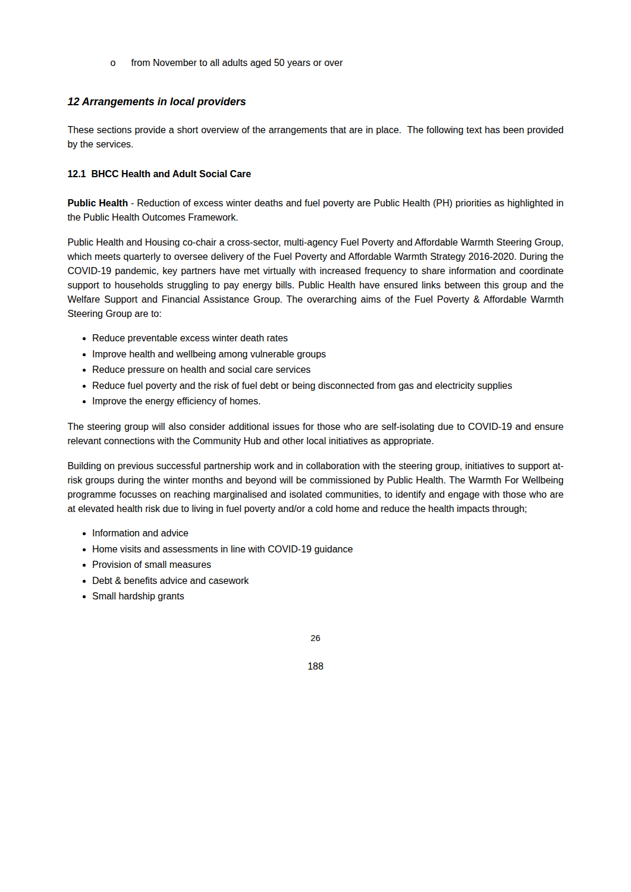ofrom November to all adults aged 50 years or over
12 Arrangements in local providers
These sections provide a short overview of the arrangements that are in place. The following text has been provided by the services.
12.1 BHCC Health and Adult Social Care
Public Health - Reduction of excess winter deaths and fuel poverty are Public Health (PH) priorities as highlighted in the Public Health Outcomes Framework.
Public Health and Housing co-chair a cross-sector, multi-agency Fuel Poverty and Affordable Warmth Steering Group, which meets quarterly to oversee delivery of the Fuel Poverty and Affordable Warmth Strategy 2016-2020. During the COVID-19 pandemic, key partners have met virtually with increased frequency to share information and coordinate support to households struggling to pay energy bills. Public Health have ensured links between this group and the Welfare Support and Financial Assistance Group. The overarching aims of the Fuel Poverty & Affordable Warmth Steering Group are to:
Reduce preventable excess winter death rates
Improve health and wellbeing among vulnerable groups
Reduce pressure on health and social care services
Reduce fuel poverty and the risk of fuel debt or being disconnected from gas and electricity supplies
Improve the energy efficiency of homes.
The steering group will also consider additional issues for those who are self-isolating due to COVID-19 and ensure relevant connections with the Community Hub and other local initiatives as appropriate.
Building on previous successful partnership work and in collaboration with the steering group, initiatives to support at-risk groups during the winter months and beyond will be commissioned by Public Health. The Warmth For Wellbeing programme focusses on reaching marginalised and isolated communities, to identify and engage with those who are at elevated health risk due to living in fuel poverty and/or a cold home and reduce the health impacts through;
Information and advice
Home visits and assessments in line with COVID-19 guidance
Provision of small measures
Debt & benefits advice and casework
Small hardship grants
26
188